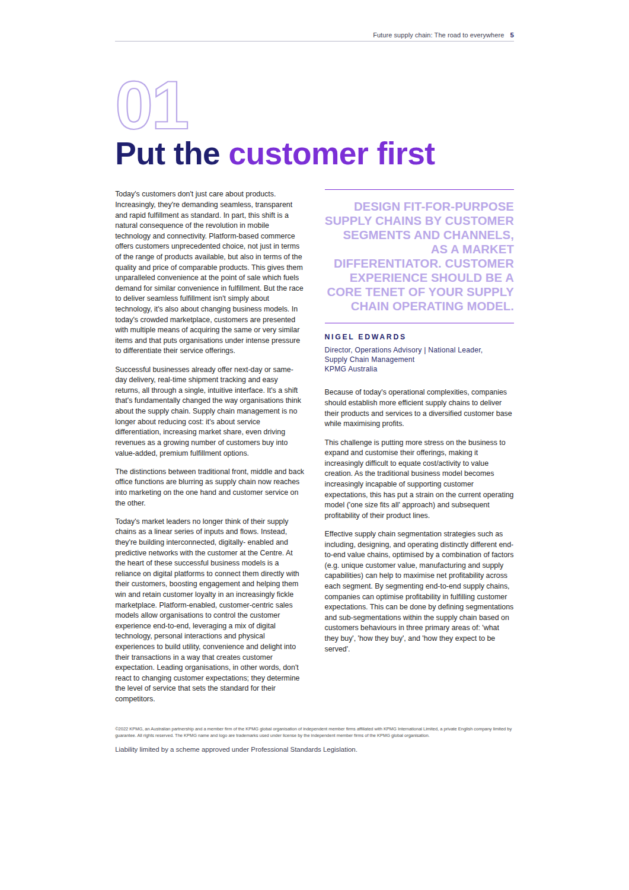Future supply chain: The road to everywhere 5
01
Put the customer first
Today's customers don't just care about products. Increasingly, they're demanding seamless, transparent and rapid fulfillment as standard. In part, this shift is a natural consequence of the revolution in mobile technology and connectivity. Platform-based commerce offers customers unprecedented choice, not just in terms of the range of products available, but also in terms of the quality and price of comparable products. This gives them unparalleled convenience at the point of sale which fuels demand for similar convenience in fulfillment. But the race to deliver seamless fulfillment isn't simply about technology, it's also about changing business models. In today's crowded marketplace, customers are presented with multiple means of acquiring the same or very similar items and that puts organisations under intense pressure to differentiate their service offerings.
Successful businesses already offer next-day or same-day delivery, real-time shipment tracking and easy returns, all through a single, intuitive interface. It's a shift that's fundamentally changed the way organisations think about the supply chain. Supply chain management is no longer about reducing cost: it's about service differentiation, increasing market share, even driving revenues as a growing number of customers buy into value-added, premium fulfillment options.
The distinctions between traditional front, middle and back office functions are blurring as supply chain now reaches into marketing on the one hand and customer service on the other.
Today's market leaders no longer think of their supply chains as a linear series of inputs and flows. Instead, they're building interconnected, digitally- enabled and predictive networks with the customer at the Centre. At the heart of these successful business models is a reliance on digital platforms to connect them directly with their customers, boosting engagement and helping them win and retain customer loyalty in an increasingly fickle marketplace. Platform-enabled, customer-centric sales models allow organisations to control the customer experience end-to-end, leveraging a mix of digital technology, personal interactions and physical experiences to build utility, convenience and delight into their transactions in a way that creates customer expectation. Leading organisations, in other words, don't react to changing customer expectations; they determine the level of service that sets the standard for their competitors.
Design fit-for-purpose supply chains by customer segments and channels, as a market differentiator. Customer experience should be a core tenet of your supply chain operating model.
NIGEL EDWARDS
Director, Operations Advisory | National Leader, Supply Chain Management KPMG Australia
Because of today's operational complexities, companies should establish more efficient supply chains to deliver their products and services to a diversified customer base while maximising profits.
This challenge is putting more stress on the business to expand and customise their offerings, making it increasingly difficult to equate cost/activity to value creation. As the traditional business model becomes increasingly incapable of supporting customer expectations, this has put a strain on the current operating model ('one size fits all' approach) and subsequent profitability of their product lines.
Effective supply chain segmentation strategies such as including, designing, and operating distinctly different end-to-end value chains, optimised by a combination of factors (e.g. unique customer value, manufacturing and supply capabilities) can help to maximise net profitability across each segment. By segmenting end-to-end supply chains, companies can optimise profitability in fulfilling customer expectations. This can be done by defining segmentations and sub-segmentations within the supply chain based on customers behaviours in three primary areas of: 'what they buy', 'how they buy', and 'how they expect to be served'.
©2022 KPMG, an Australian partnership and a member firm of the KPMG global organisation of independent member firms affiliated with KPMG International Limited, a private English company limited by guarantee. All rights reserved. The KPMG name and logo are trademarks used under license by the independent member firms of the KPMG global organisation.
Liability limited by a scheme approved under Professional Standards Legislation.